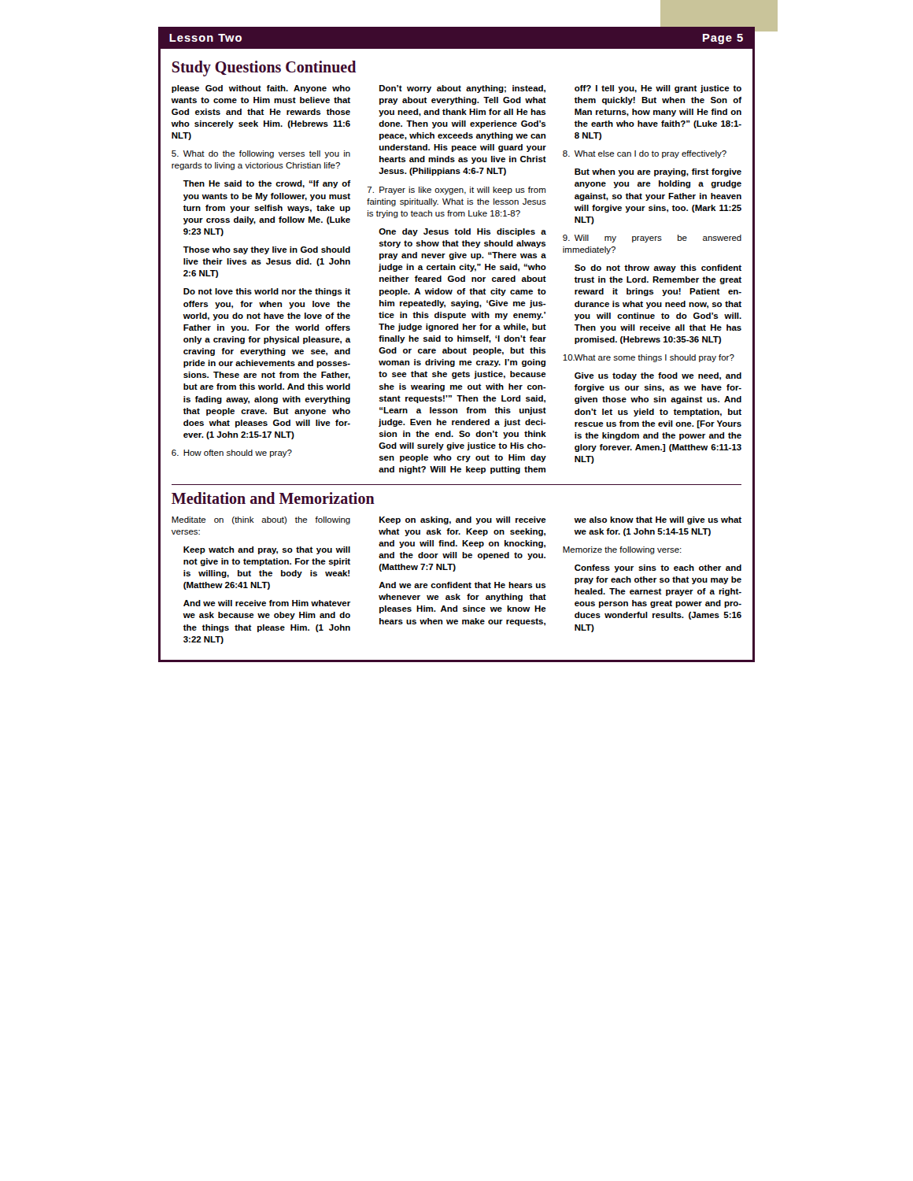Lesson Two Page 5
Study Questions Continued
please God without faith. Anyone who wants to come to Him must believe that God exists and that He rewards those who sincerely seek Him. (Hebrews 11:6 NLT)
5. What do the following verses tell you in regards to living a victorious Christian life?
Then He said to the crowd, “If any of you wants to be My follower, you must turn from your selfish ways, take up your cross daily, and follow Me. (Luke 9:23 NLT)
Those who say they live in God should live their lives as Jesus did. (1 John 2:6 NLT)
Do not love this world nor the things it offers you, for when you love the world, you do not have the love of the Father in you. For the world offers only a craving for physical pleasure, a craving for everything we see, and pride in our achievements and possessions. These are not from the Father, but are from this world. And this world is fading away, along with everything that people crave. But anyone who does what pleases God will live forever. (1 John 2:15-17 NLT)
6. How often should we pray?
Don’t worry about anything; instead, pray about everything. Tell God what you need, and thank Him for all He has done. Then you will experience God’s peace, which exceeds anything we can understand. His peace will guard your hearts and minds as you live in Christ Jesus. (Philippians 4:6-7 NLT)
7. Prayer is like oxygen, it will keep us from fainting spiritually. What is the lesson Jesus is trying to teach us from Luke 18:1-8?
One day Jesus told His disciples a story to show that they should always pray and never give up. “There was a judge in a certain city,” He said, “who neither feared God nor cared about people. A widow of that city came to him repeatedly, saying, ‘Give me justice in this dispute with my enemy.’ The judge ignored her for a while, but finally he said to himself, ‘I don’t fear God or care about people, but this woman is driving me crazy. I’m going to see that she gets justice, because she is wearing me out with her constant requests!’” Then the Lord said, “Learn a lesson from this unjust judge. Even he rendered a just decision in the end. So don’t you think God will surely give justice to His chosen people who cry out to Him day and night? Will He keep putting them off? I tell you, He will grant justice to them quickly! But when the Son of Man returns, how many will He find on the earth who have faith?” (Luke 18:1-8 NLT)
8. What else can I do to pray effectively?
But when you are praying, first forgive anyone you are holding a grudge against, so that your Father in heaven will forgive your sins, too. (Mark 11:25 NLT)
9. Will my prayers be answered immediately?
So do not throw away this confident trust in the Lord. Remember the great reward it brings you! Patient endurance is what you need now, so that you will continue to do God’s will. Then you will receive all that He has promised. (Hebrews 10:35-36 NLT)
10. What are some things I should pray for?
Give us today the food we need, and forgive us our sins, as we have forgiven those who sin against us. And don’t let us yield to temptation, but rescue us from the evil one. [For Yours is the kingdom and the power and the glory forever. Amen.] (Matthew 6:11-13 NLT)
Meditation and Memorization
Meditate on (think about) the following verses:
Keep watch and pray, so that you will not give in to temptation. For the spirit is willing, but the body is weak! (Matthew 26:41 NLT)
And we will receive from Him whatever we ask because we obey Him and do the things that please Him. (1 John 3:22 NLT)
Keep on asking, and you will receive what you ask for. Keep on seeking, and you will find. Keep on knocking, and the door will be opened to you. (Matthew 7:7 NLT)
And we are confident that He hears us whenever we ask for anything that pleases Him. And since we know He hears us when we make our requests, we also know that He will give us what we ask for. (1 John 5:14-15 NLT)
Memorize the following verse:
Confess your sins to each other and pray for each other so that you may be healed. The earnest prayer of a righteous person has great power and produces wonderful results. (James 5:16 NLT)